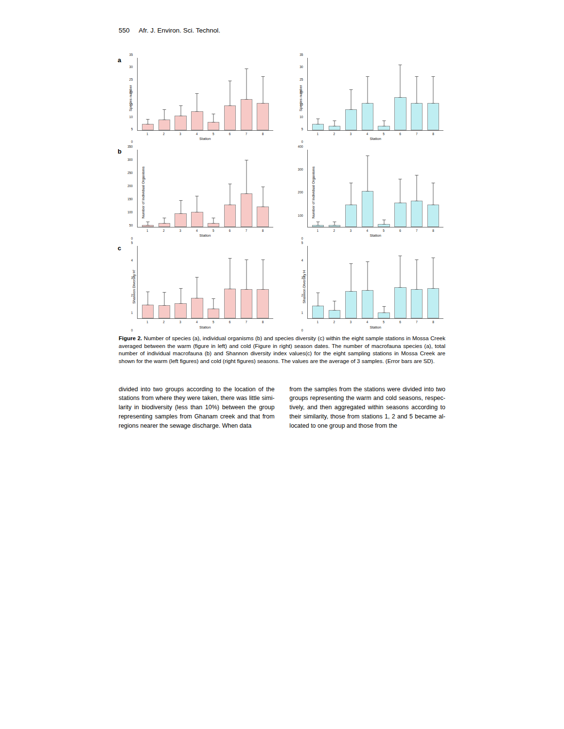550 Afr. J. Environ. Sci. Technol.
a
Species number
35 30 25 20 15 10 5 0
12345678
Station
Species number
35 30 25 20 15 10 5 0
12345678
Station
b
Number of Individual Organisms
350 300 250 200 150 100 50 0
12345678
Station
Number of Individual Organisms
400 300 200 100 0
12345678
Station
c
Shannon Diversity H'
5 4 3 2 1 0
12345678
Station
Shannon Diversity H
5 4 3 2 1 0
12345678
Station
Figure 2. Number of species (a), individual organisms (b) and species diversity (c) within the eight sample stations in Mossa Creek averaged between the warm (figure in left) and cold (Figure in right) season dates. The number of macrofauna species (a), total number of individual macrofauna (b) and Shannon diversity index values(c) for the eight sampling stations in Mossa Creek are shown for the warm (left figures) and cold (right figures) seasons. The values are the average of 3 samples. (Error bars are SD).
divided into two groups according to the location of the stations from where they were taken, there was little similarity in biodiversity (less than 10%) between the group representing samples from Ghanam creek and that from regions nearer the sewage discharge. When data
from the samples from the stations were divided into two groups representing the warm and cold seasons, respectively, and then aggregated within seasons according to their similarity, those from stations 1, 2 and 5 became allocated to one group and those from the